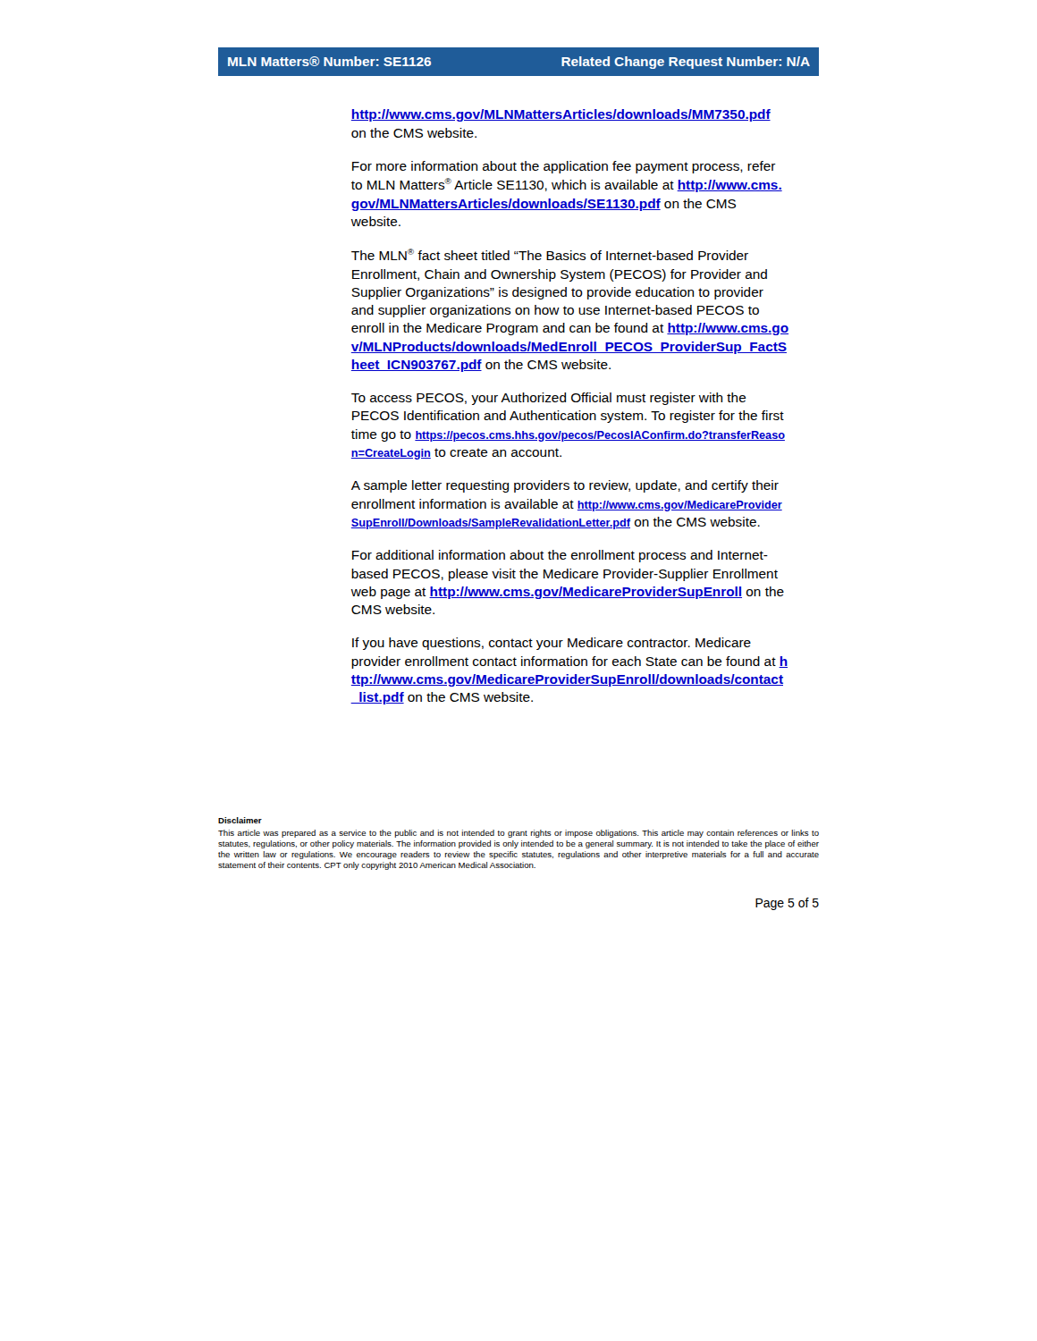MLN Matters® Number: SE1126 Related Change Request Number: N/A
http://www.cms.gov/MLNMattersArticles/downloads/MM7350.pdf on the CMS website.
For more information about the application fee payment process, refer to MLN Matters® Article SE1130, which is available at http://www.cms.gov/MLNMattersArticles/downloads/SE1130.pdf on the CMS website.
The MLN® fact sheet titled “The Basics of Internet-based Provider Enrollment, Chain and Ownership System (PECOS) for Provider and Supplier Organizations” is designed to provide education to provider and supplier organizations on how to use Internet-based PECOS to enroll in the Medicare Program and can be found at http://www.cms.gov/MLNProducts/downloads/MedEnroll_PECOS_ProviderSup_FactSheet_ICN903767.pdf on the CMS website.
To access PECOS, your Authorized Official must register with the PECOS Identification and Authentication system. To register for the first time go to https://pecos.cms.hhs.gov/pecos/PecosIAConfirm.do?transferReason=CreateLogin to create an account.
A sample letter requesting providers to review, update, and certify their enrollment information is available at http://www.cms.gov/MedicareProviderSupEnroll/Downloads/SampleRevalidationLetter.pdf on the CMS website.
For additional information about the enrollment process and Internet-based PECOS, please visit the Medicare Provider-Supplier Enrollment web page at http://www.cms.gov/MedicareProviderSupEnroll on the CMS website.
If you have questions, contact your Medicare contractor. Medicare provider enrollment contact information for each State can be found at http://www.cms.gov/MedicareProviderSupEnroll/downloads/contact_list.pdf on the CMS website.
Disclaimer This article was prepared as a service to the public and is not intended to grant rights or impose obligations. This article may contain references or links to statutes, regulations, or other policy materials. The information provided is only intended to be a general summary. It is not intended to take the place of either the written law or regulations. We encourage readers to review the specific statutes, regulations and other interpretive materials for a full and accurate statement of their contents. CPT only copyright 2010 American Medical Association.
Page 5 of 5